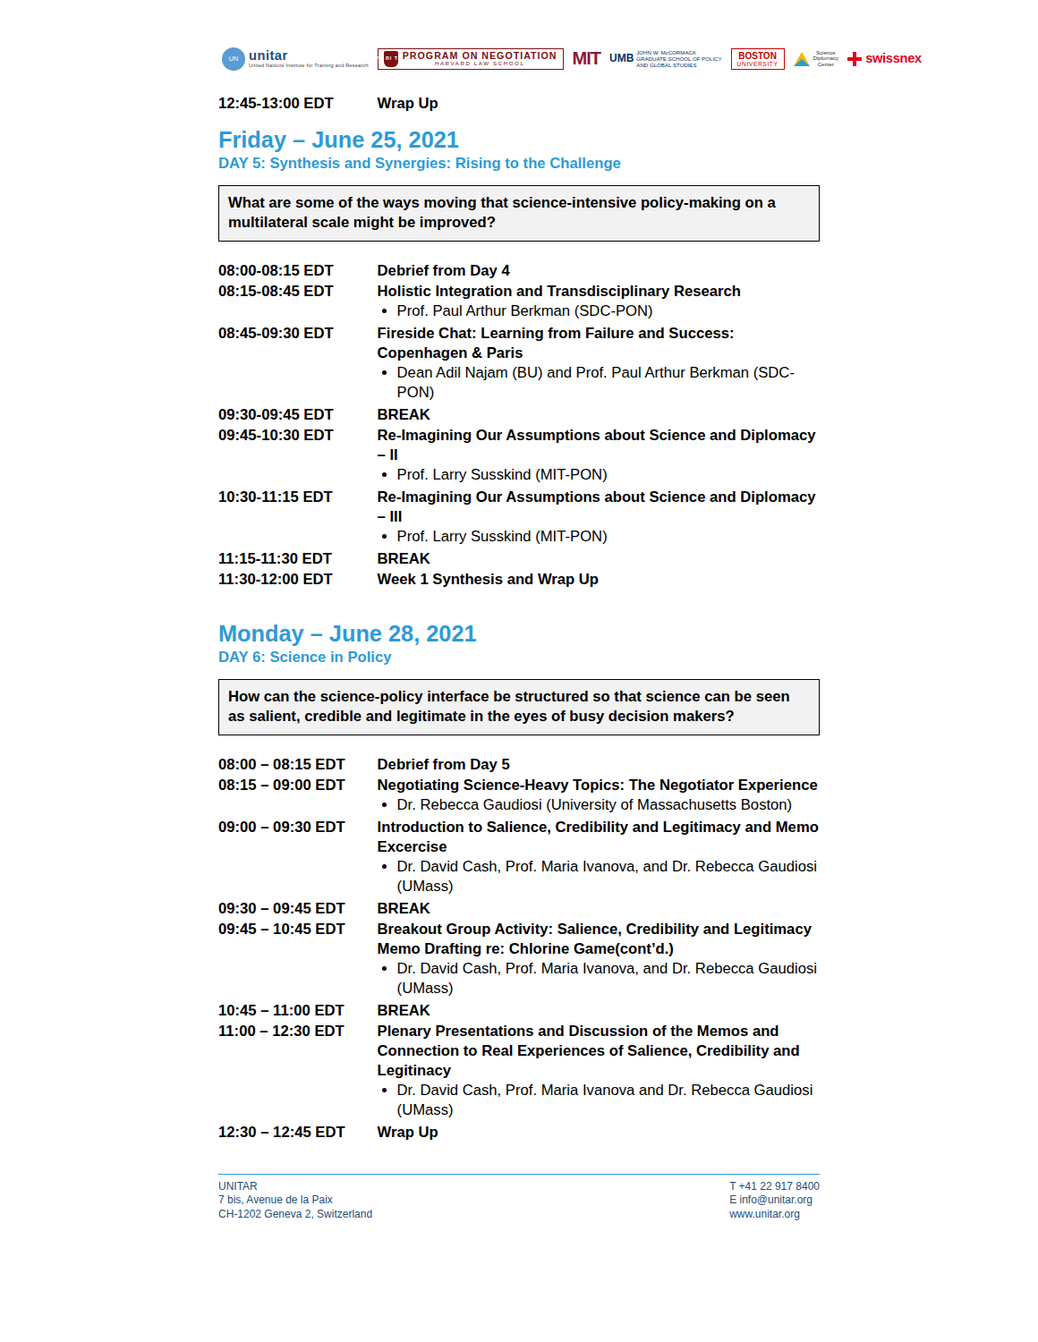UN
unitar
United Nations Institute for Training and Research
VE RI TAS
PROGRAM ON NEGOTIATION HARVARD LAW SCHOOL
MIT
UMB JOHN W. McCORMACK
GRADUATE SCHOOL OF POLICY
AND GLOBAL STUDIES
BOSTON
UNIVERSITY
Science
Diplomacy
Center
swissnex
| 12:45-13:00 EDT | Wrap Up |
Friday – June 25, 2021
DAY 5: Synthesis and Synergies: Rising to the Challenge
What are some of the ways moving that science-intensive policy-making on a multilateral scale might be improved?
| 08:00-08:15 EDT | Debrief from Day 4 |
| 08:15-08:45 EDT | Holistic Integration and Transdisciplinary Research Prof. Paul Arthur Berkman (SDC-PON) |
| 08:45-09:30 EDT | Fireside Chat: Learning from Failure and Success: Copenhagen & Paris Dean Adil Najam (BU) and Prof. Paul Arthur Berkman (SDC-PON) |
| 09:30-09:45 EDT | BREAK |
| 09:45-10:30 EDT | Re-Imagining Our Assumptions about Science and Diplomacy – II Prof. Larry Susskind (MIT-PON) |
| 10:30-11:15 EDT | Re-Imagining Our Assumptions about Science and Diplomacy – III Prof. Larry Susskind (MIT-PON) |
| 11:15-11:30 EDT | BREAK |
| 11:30-12:00 EDT | Week 1 Synthesis and Wrap Up |
Monday – June 28, 2021
DAY 6: Science in Policy
How can the science-policy interface be structured so that science can be seen as salient, credible and legitimate in the eyes of busy decision makers?
| 08:00 – 08:15 EDT | Debrief from Day 5 |
| 08:15 – 09:00 EDT | Negotiating Science-Heavy Topics: The Negotiator Experience Dr. Rebecca Gaudiosi (University of Massachusetts Boston) |
| 09:00 – 09:30 EDT | Introduction to Salience, Credibility and Legitimacy and Memo Excercise Dr. David Cash, Prof. Maria Ivanova, and Dr. Rebecca Gaudiosi (UMass) |
| 09:30 – 09:45 EDT | BREAK |
| 09:45 – 10:45 EDT | Breakout Group Activity: Salience, Credibility and Legitimacy Memo Drafting re: Chlorine Game(cont’d.) Dr. David Cash, Prof. Maria Ivanova, and Dr. Rebecca Gaudiosi (UMass) |
| 10:45 – 11:00 EDT | BREAK |
| 11:00 – 12:30 EDT | Plenary Presentations and Discussion of the Memos and Connection to Real Experiences of Salience, Credibility and Legitinacy Dr. David Cash, Prof. Maria Ivanova and Dr. Rebecca Gaudiosi (UMass) |
| 12:30 – 12:45 EDT | Wrap Up |
UNITAR
7 bis, Avenue de la Paix
CH-1202 Geneva 2, Switzerland
T +41 22 917 8400
E info@unitar.org
www.unitar.org